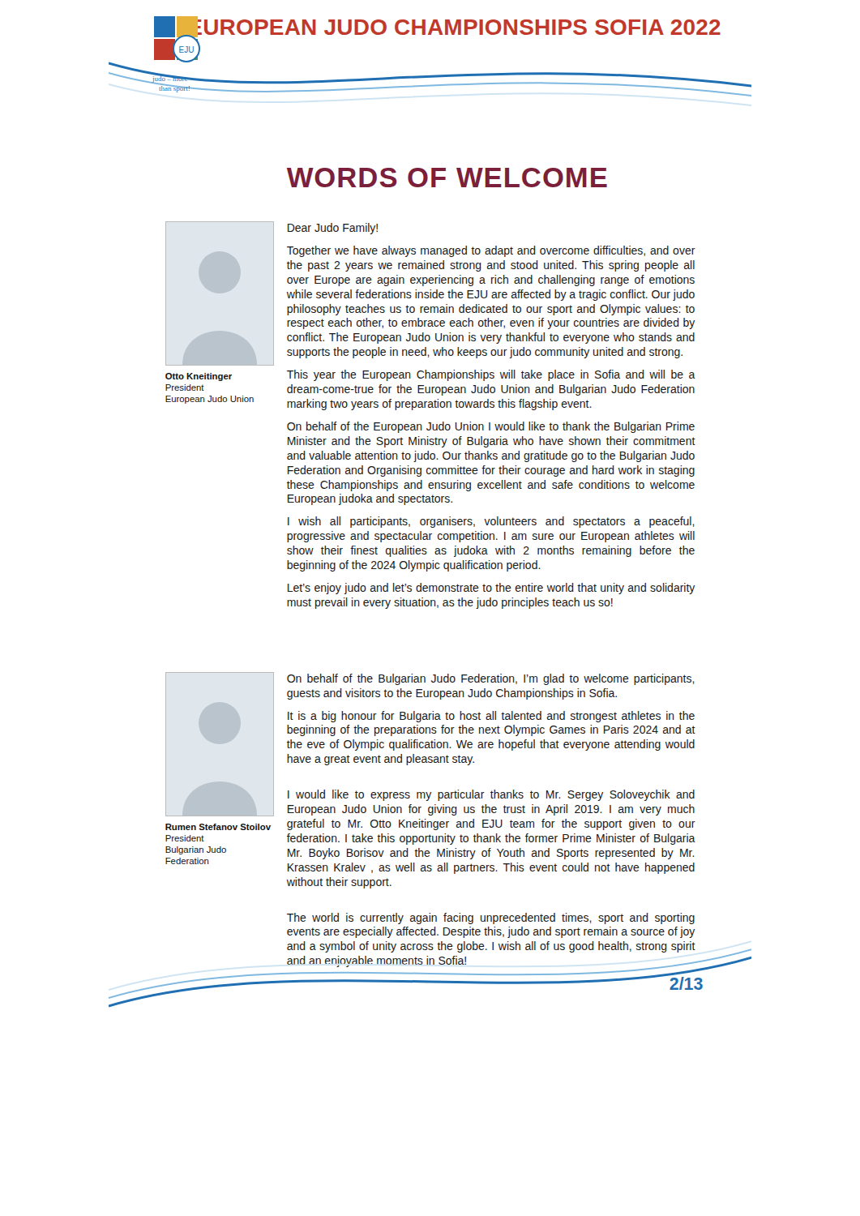EUROPEAN JUDO CHAMPIONSHIPS SOFIA 2022
EJU judo – more than sport!
WORDS OF WELCOME
Otto Kneitinger
President
European Judo Union
Dear Judo Family!
Together we have always managed to adapt and overcome difficulties, and over the past 2 years we remained strong and stood united. This spring people all over Europe are again experiencing a rich and challenging range of emotions while several federations inside the EJU are affected by a tragic conflict. Our judo philosophy teaches us to remain dedicated to our sport and Olympic values: to respect each other, to embrace each other, even if your countries are divided by conflict. The European Judo Union is very thankful to everyone who stands and supports the people in need, who keeps our judo community united and strong.
This year the European Championships will take place in Sofia and will be a dream-come-true for the European Judo Union and Bulgarian Judo Federation marking two years of preparation towards this flagship event.
On behalf of the European Judo Union I would like to thank the Bulgarian Prime Minister and the Sport Ministry of Bulgaria who have shown their commitment and valuable attention to judo. Our thanks and gratitude go to the Bulgarian Judo Federation and Organising committee for their courage and hard work in staging these Championships and ensuring excellent and safe conditions to welcome European judoka and spectators.
I wish all participants, organisers, volunteers and spectators a peaceful, progressive and spectacular competition. I am sure our European athletes will show their finest qualities as judoka with 2 months remaining before the beginning of the 2024 Olympic qualification period.
Let’s enjoy judo and let’s demonstrate to the entire world that unity and solidarity must prevail in every situation, as the judo principles teach us so!
Rumen Stefanov Stoilov
President
Bulgarian Judo Federation
On behalf of the Bulgarian Judo Federation, I’m glad to welcome participants, guests and visitors to the European Judo Championships in Sofia.
It is a big honour for Bulgaria to host all talented and strongest athletes in the beginning of the preparations for the next Olympic Games in Paris 2024 and at the eve of Olympic qualification. We are hopeful that everyone attending would have a great event and pleasant stay.
I would like to express my particular thanks to Mr. Sergey Soloveychik and European Judo Union for giving us the trust in April 2019. I am very much grateful to Mr. Otto Kneitinger and EJU team for the support given to our federation. I take this opportunity to thank the former Prime Minister of Bulgaria Mr. Boyko Borisov and the Ministry of Youth and Sports represented by Mr. Krassen Kralev , as well as all partners. This event could not have happened without their support.
The world is currently again facing unprecedented times, sport and sporting events are especially affected. Despite this, judo and sport remain a source of joy and a symbol of unity across the globe. I wish all of us good health, strong spirit and an enjoyable moments in Sofia!
2/13